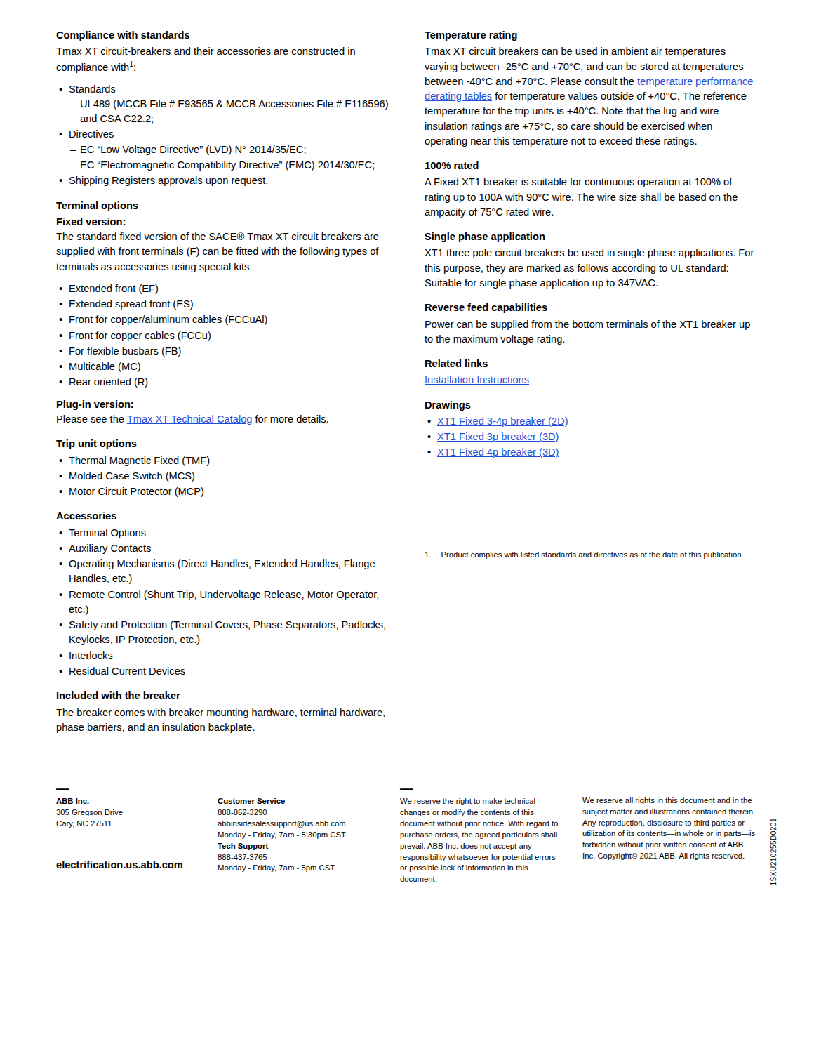Compliance with standards
Tmax XT circuit-breakers and their accessories are constructed in compliance with1:
Standards
UL489 (MCCB File # E93565 & MCCB Accessories File # E116596) and CSA C22.2;
Directives
EC “Low Voltage Directive” (LVD) N° 2014/35/EC;
EC “Electromagnetic Compatibility Directive” (EMC) 2014/30/EC;
Shipping Registers approvals upon request.
Terminal options
Fixed version:
The standard fixed version of the SACE® Tmax XT circuit breakers are supplied with front terminals (F) can be fitted with the following types of terminals as accessories using special kits:
Extended front (EF)
Extended spread front (ES)
Front for copper/aluminum cables (FCCuAl)
Front for copper cables (FCCu)
For flexible busbars (FB)
Multicable (MC)
Rear oriented (R)
Plug-in version:
Please see the Tmax XT Technical Catalog for more details.
Trip unit options
Thermal Magnetic Fixed (TMF)
Molded Case Switch (MCS)
Motor Circuit Protector (MCP)
Accessories
Terminal Options
Auxiliary Contacts
Operating Mechanisms (Direct Handles, Extended Handles, Flange Handles, etc.)
Remote Control (Shunt Trip, Undervoltage Release, Motor Operator, etc.)
Safety and Protection (Terminal Covers, Phase Separators, Padlocks, Keylocks, IP Protection, etc.)
Interlocks
Residual Current Devices
Included with the breaker
The breaker comes with breaker mounting hardware, terminal hardware, phase barriers, and an insulation backplate.
Temperature rating
Tmax XT circuit breakers can be used in ambient air temperatures varying between -25°C and +70°C, and can be stored at temperatures between -40°C and +70°C. Please consult the temperature performance derating tables for temperature values outside of +40°C. The reference temperature for the trip units is +40°C. Note that the lug and wire insulation ratings are +75°C, so care should be exercised when operating near this temperature not to exceed these ratings.
100% rated
A Fixed XT1 breaker is suitable for continuous operation at 100% of rating up to 100A with 90°C wire. The wire size shall be based on the ampacity of 75°C rated wire.
Single phase application
XT1 three pole circuit breakers be used in single phase applications. For this purpose, they are marked as follows according to UL standard: Suitable for single phase application up to 347VAC.
Reverse feed capabilities
Power can be supplied from the bottom terminals of the XT1 breaker up to the maximum voltage rating.
Related links
Installation Instructions
Drawings
XT1 Fixed 3-4p breaker (2D)
XT1 Fixed 3p breaker (3D)
XT1 Fixed 4p breaker (3D)
1. Product complies with listed standards and directives as of the date of this publication
—
ABB Inc.
305 Gregson Drive
Cary, NC 27511
electrification.us.abb.com
—
Customer Service
888-862-3290
abbinsidesalessupport@us.abb.com
Monday - Friday, 7am - 5:30pm CST
Tech Support
888-437-3765
Monday - Friday, 7am - 5pm CST
—
We reserve the right to make technical changes or modify the contents of this document without prior notice. With regard to purchase orders, the agreed particulars shall prevail. ABB Inc. does not accept any responsibility whatsoever for potential errors or possible lack of information in this document.
—
We reserve all rights in this document and in the subject matter and illustrations contained therein. Any reproduction, disclosure to third parties or utilization of its contents—in whole or in parts—is forbidden without prior written consent of ABB Inc. Copyright© 2021 ABB. All rights reserved.
1SXU210255D0201